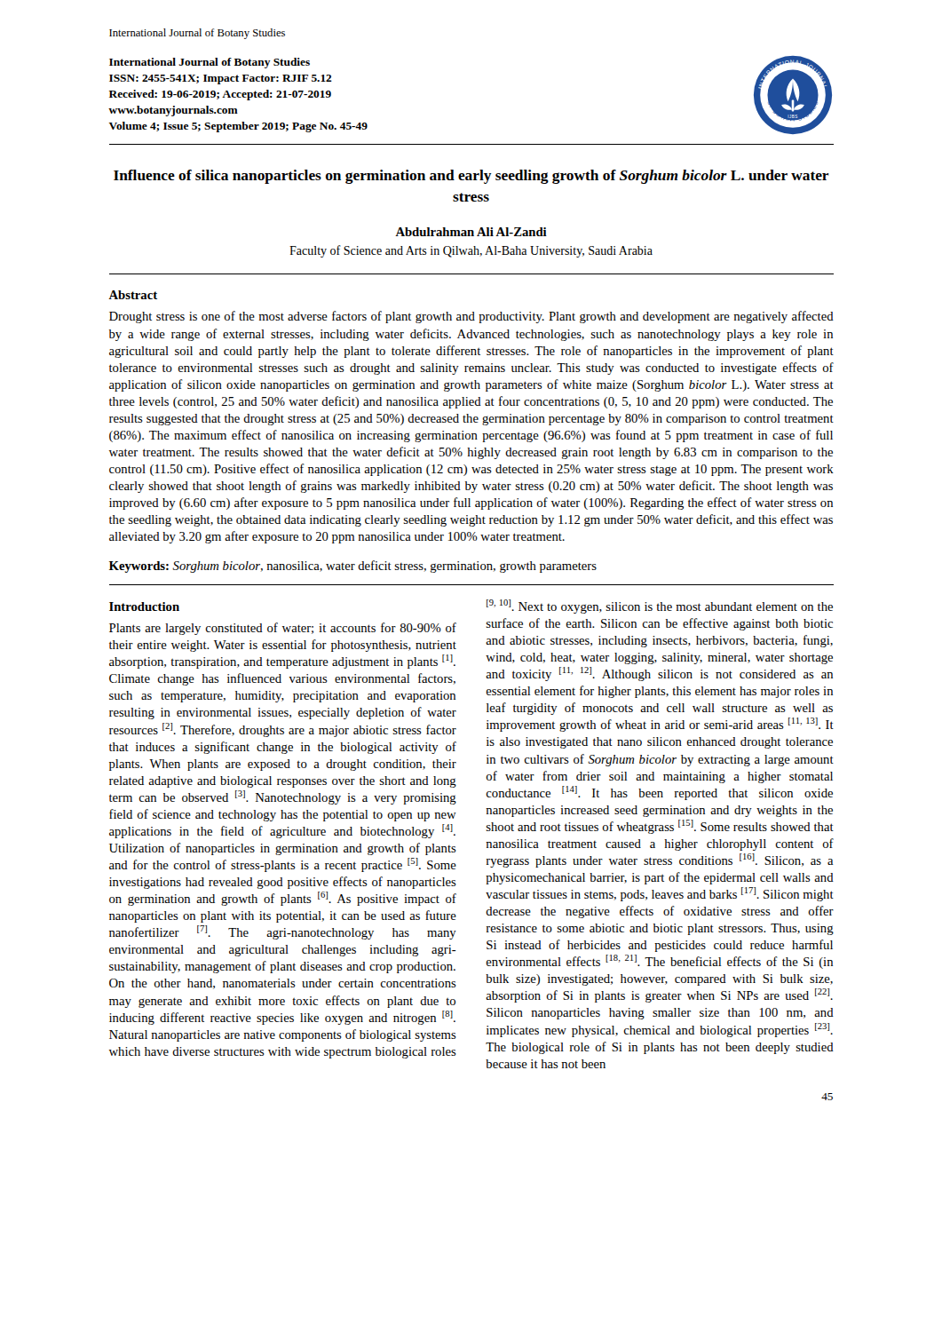International Journal of Botany Studies
International Journal of Botany Studies
ISSN: 2455-541X; Impact Factor: RJIF 5.12
Received: 19-06-2019; Accepted: 21-07-2019
www.botanyjournals.com
Volume 4; Issue 5; September 2019; Page No. 45-49
INTERNATIONAL JOURNAL OF BOTANY STUDIES IJBS
Influence of silica nanoparticles on germination and early seedling growth of Sorghum bicolor L. under water stress
Abdulrahman Ali Al-Zandi
Faculty of Science and Arts in Qilwah, Al-Baha University, Saudi Arabia
Abstract
Drought stress is one of the most adverse factors of plant growth and productivity. Plant growth and development are negatively affected by a wide range of external stresses, including water deficits. Advanced technologies, such as nanotechnology plays a key role in agricultural soil and could partly help the plant to tolerate different stresses. The role of nanoparticles in the improvement of plant tolerance to environmental stresses such as drought and salinity remains unclear. This study was conducted to investigate effects of application of silicon oxide nanoparticles on germination and growth parameters of white maize (Sorghum bicolor L.). Water stress at three levels (control, 25 and 50% water deficit) and nanosilica applied at four concentrations (0, 5, 10 and 20 ppm) were conducted. The results suggested that the drought stress at (25 and 50%) decreased the germination percentage by 80% in comparison to control treatment (86%). The maximum effect of nanosilica on increasing germination percentage (96.6%) was found at 5 ppm treatment in case of full water treatment. The results showed that the water deficit at 50% highly decreased grain root length by 6.83 cm in comparison to the control (11.50 cm). Positive effect of nanosilica application (12 cm) was detected in 25% water stress stage at 10 ppm. The present work clearly showed that shoot length of grains was markedly inhibited by water stress (0.20 cm) at 50% water deficit. The shoot length was improved by (6.60 cm) after exposure to 5 ppm nanosilica under full application of water (100%). Regarding the effect of water stress on the seedling weight, the obtained data indicating clearly seedling weight reduction by 1.12 gm under 50% water deficit, and this effect was alleviated by 3.20 gm after exposure to 20 ppm nanosilica under 100% water treatment.
Keywords: Sorghum bicolor, nanosilica, water deficit stress, germination, growth parameters
Introduction
Plants are largely constituted of water; it accounts for 80-90% of their entire weight. Water is essential for photosynthesis, nutrient absorption, transpiration, and temperature adjustment in plants [1]. Climate change has influenced various environmental factors, such as temperature, humidity, precipitation and evaporation resulting in environmental issues, especially depletion of water resources [2]. Therefore, droughts are a major abiotic stress factor that induces a significant change in the biological activity of plants. When plants are exposed to a drought condition, their related adaptive and biological responses over the short and long term can be observed [3]. Nanotechnology is a very promising field of science and technology has the potential to open up new applications in the field of agriculture and biotechnology [4]. Utilization of nanoparticles in germination and growth of plants and for the control of stress-plants is a recent practice [5]. Some investigations had revealed good positive effects of nanoparticles on germination and growth of plants [6]. As positive impact of nanoparticles on plant with its potential, it can be used as future nanofertilizer [7]. The agri-nanotechnology has many environmental and agricultural challenges including agri-sustainability, management of plant diseases and crop production. On the other hand, nanomaterials under certain concentrations may generate and exhibit more toxic effects on plant due to inducing different reactive species like oxygen and nitrogen [8]. Natural nanoparticles are native components of biological systems which have diverse structures with wide spectrum biological roles [9, 10]. Next to oxygen, silicon is the most abundant element on the surface of the earth. Silicon can be effective against both biotic and abiotic stresses, including insects, herbivors, bacteria, fungi, wind, cold, heat, water logging, salinity, mineral, water shortage and toxicity [11, 12]. Although silicon is not considered as an essential element for higher plants, this element has major roles in leaf turgidity of monocots and cell wall structure as well as improvement growth of wheat in arid or semi-arid areas [11, 13]. It is also investigated that nano silicon enhanced drought tolerance in two cultivars of Sorghum bicolor by extracting a large amount of water from drier soil and maintaining a higher stomatal conductance [14]. It has been reported that silicon oxide nanoparticles increased seed germination and dry weights in the shoot and root tissues of wheatgrass [15]. Some results showed that nanosilica treatment caused a higher chlorophyll content of ryegrass plants under water stress conditions [16]. Silicon, as a physicomechanical barrier, is part of the epidermal cell walls and vascular tissues in stems, pods, leaves and barks [17]. Silicon might decrease the negative effects of oxidative stress and offer resistance to some abiotic and biotic plant stressors. Thus, using Si instead of herbicides and pesticides could reduce harmful environmental effects [18, 21]. The beneficial effects of the Si (in bulk size) investigated; however, compared with Si bulk size, absorption of Si in plants is greater when Si NPs are used [22]. Silicon nanoparticles having smaller size than 100 nm, and implicates new physical, chemical and biological properties [23]. The biological role of Si in plants has not been deeply studied because it has not been
45